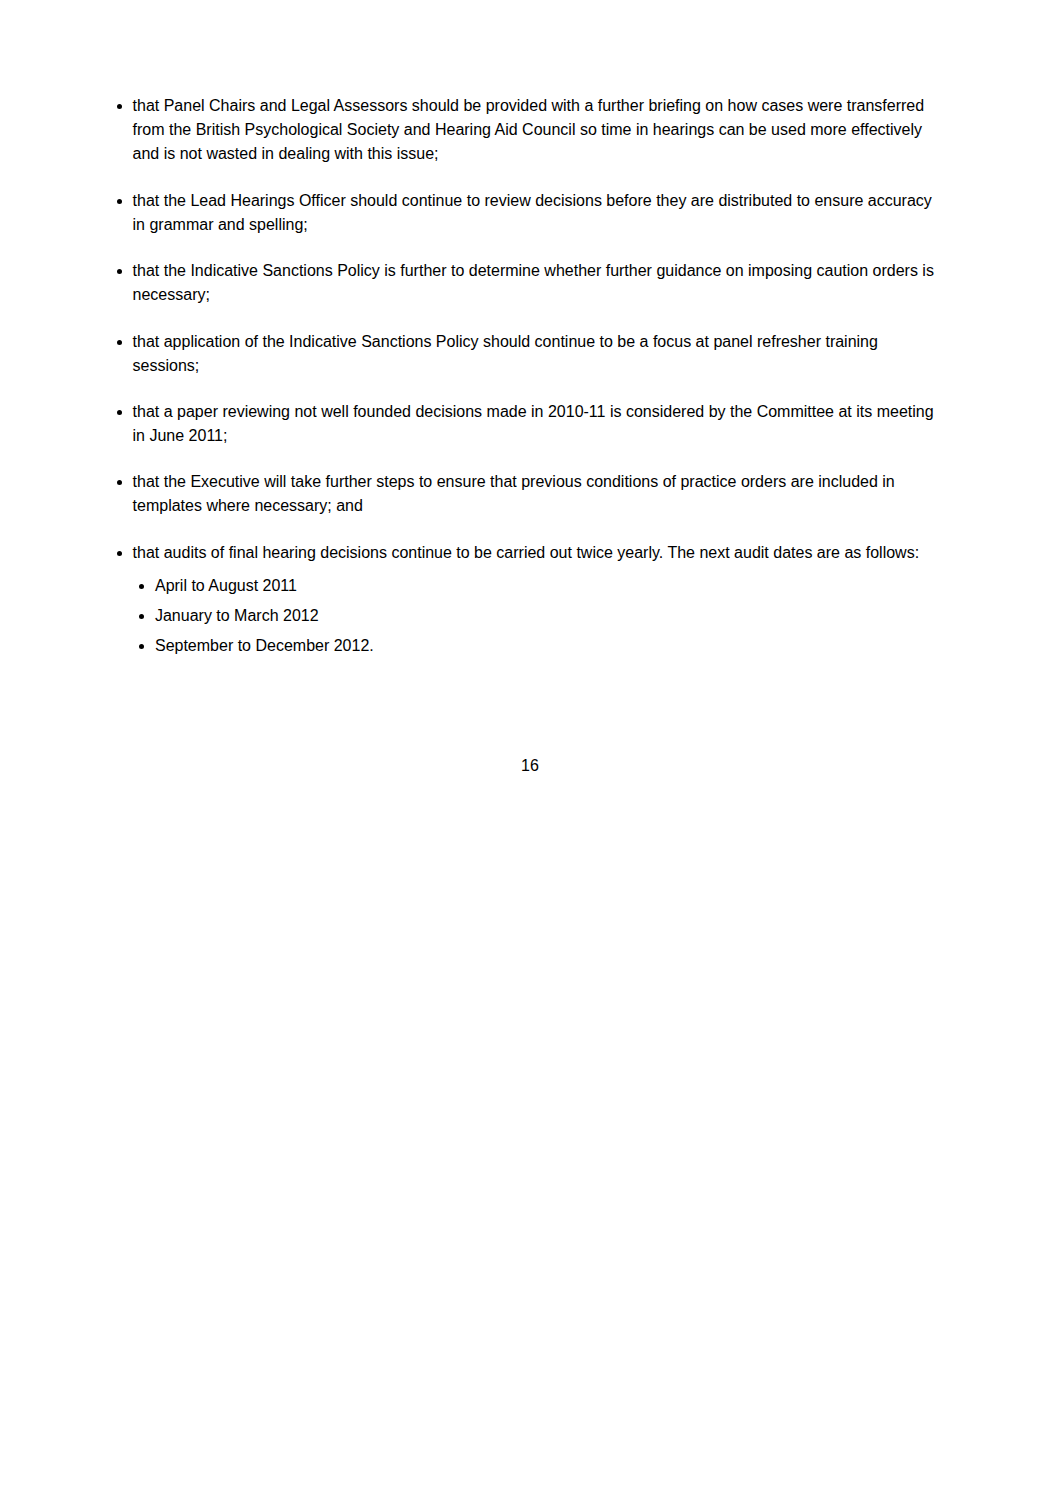that Panel Chairs and Legal Assessors should be provided with a further briefing on how cases were transferred from the British Psychological Society and Hearing Aid Council so time in hearings can be used more effectively and is not wasted in dealing with this issue;
that the Lead Hearings Officer should continue to review decisions before they are distributed to ensure accuracy in grammar and spelling;
that the Indicative Sanctions Policy is further to determine whether further guidance on imposing caution orders is necessary;
that application of the Indicative Sanctions Policy should continue to be a focus at panel refresher training sessions;
that a paper reviewing not well founded decisions made in 2010-11 is considered by the Committee at its meeting in June 2011;
that the Executive will take further steps to ensure that previous conditions of practice orders are included in templates where necessary; and
that audits of final hearing decisions continue to be carried out twice yearly. The next audit dates are as follows:
April to August 2011
January to March 2012
September to December 2012.
16